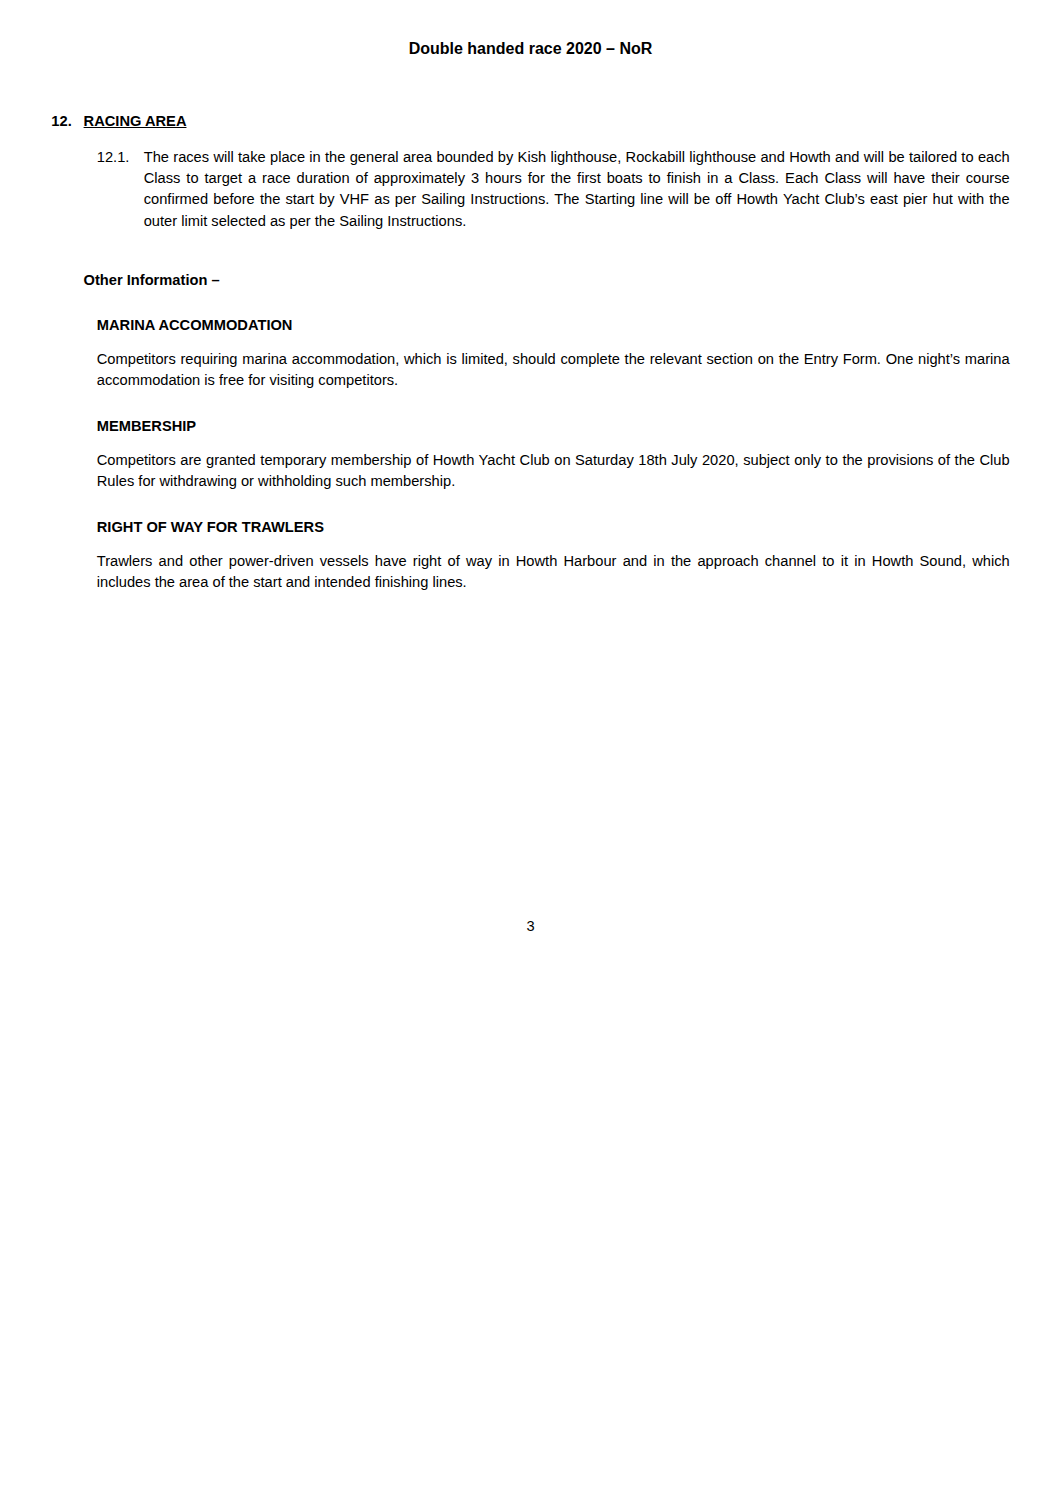Double handed race 2020 – NoR
12. RACING AREA
12.1. The races will take place in the general area bounded by Kish lighthouse, Rockabill lighthouse and Howth and will be tailored to each Class to target a race duration of approximately 3 hours for the first boats to finish in a Class. Each Class will have their course confirmed before the start by VHF as per Sailing Instructions. The Starting line will be off Howth Yacht Club’s east pier hut with the outer limit selected as per the Sailing Instructions.
Other Information –
MARINA ACCOMMODATION
Competitors requiring marina accommodation, which is limited, should complete the relevant section on the Entry Form. One night’s marina accommodation is free for visiting competitors.
MEMBERSHIP
Competitors are granted temporary membership of Howth Yacht Club on Saturday 18th July 2020, subject only to the provisions of the Club Rules for withdrawing or withholding such membership.
RIGHT OF WAY FOR TRAWLERS
Trawlers and other power-driven vessels have right of way in Howth Harbour and in the approach channel to it in Howth Sound, which includes the area of the start and intended finishing lines.
3